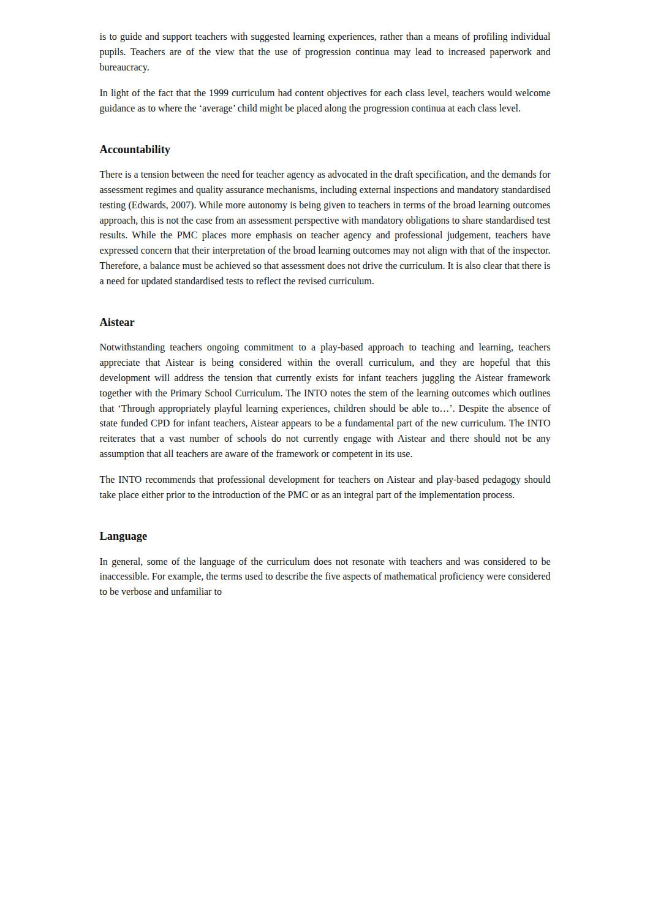is to guide and support teachers with suggested learning experiences, rather than a means of profiling individual pupils. Teachers are of the view that the use of progression continua may lead to increased paperwork and bureaucracy.
In light of the fact that the 1999 curriculum had content objectives for each class level, teachers would welcome guidance as to where the ‘average’ child might be placed along the progression continua at each class level.
Accountability
There is a tension between the need for teacher agency as advocated in the draft specification, and the demands for assessment regimes and quality assurance mechanisms, including external inspections and mandatory standardised testing (Edwards, 2007). While more autonomy is being given to teachers in terms of the broad learning outcomes approach, this is not the case from an assessment perspective with mandatory obligations to share standardised test results. While the PMC places more emphasis on teacher agency and professional judgement, teachers have expressed concern that their interpretation of the broad learning outcomes may not align with that of the inspector. Therefore, a balance must be achieved so that assessment does not drive the curriculum. It is also clear that there is a need for updated standardised tests to reflect the revised curriculum.
Aistear
Notwithstanding teachers ongoing commitment to a play-based approach to teaching and learning, teachers appreciate that Aistear is being considered within the overall curriculum, and they are hopeful that this development will address the tension that currently exists for infant teachers juggling the Aistear framework together with the Primary School Curriculum. The INTO notes the stem of the learning outcomes which outlines that ‘Through appropriately playful learning experiences, children should be able to…’. Despite the absence of state funded CPD for infant teachers, Aistear appears to be a fundamental part of the new curriculum. The INTO reiterates that a vast number of schools do not currently engage with Aistear and there should not be any assumption that all teachers are aware of the framework or competent in its use.
The INTO recommends that professional development for teachers on Aistear and play-based pedagogy should take place either prior to the introduction of the PMC or as an integral part of the implementation process.
Language
In general, some of the language of the curriculum does not resonate with teachers and was considered to be inaccessible. For example, the terms used to describe the five aspects of mathematical proficiency were considered to be verbose and unfamiliar to